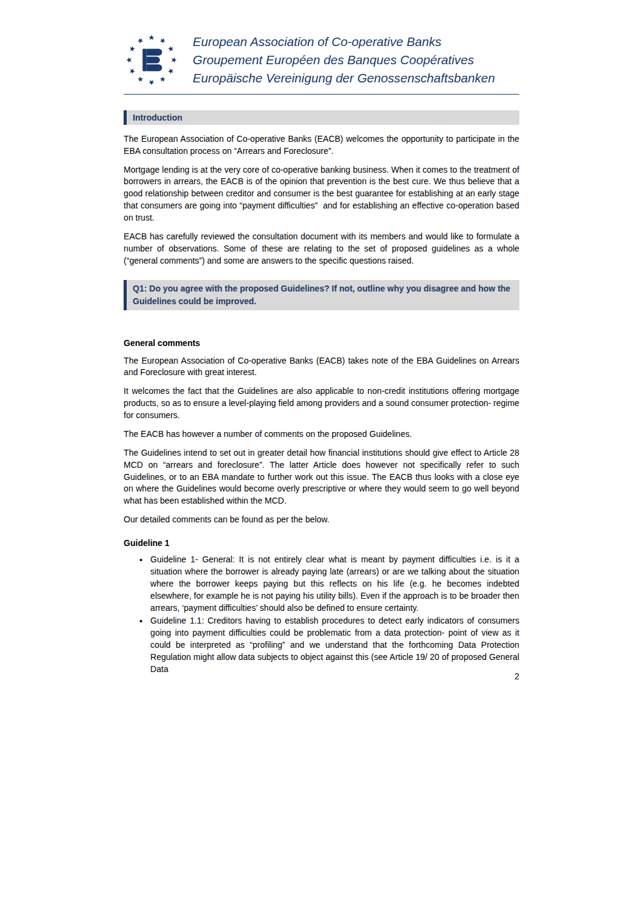European Association of Co-operative Banks
Groupement Européen des Banques Coopératives
Europäische Vereinigung der Genossenschaftsbanken
Introduction
The European Association of Co-operative Banks (EACB) welcomes the opportunity to participate in the EBA consultation process on “Arrears and Foreclosure”.
Mortgage lending is at the very core of co-operative banking business. When it comes to the treatment of borrowers in arrears, the EACB is of the opinion that prevention is the best cure. We thus believe that a good relationship between creditor and consumer is the best guarantee for establishing at an early stage that consumers are going into “payment difficulties” and for establishing an effective co-operation based on trust.
EACB has carefully reviewed the consultation document with its members and would like to formulate a number of observations. Some of these are relating to the set of proposed guidelines as a whole (“general comments”) and some are answers to the specific questions raised.
Q1: Do you agree with the proposed Guidelines? If not, outline why you disagree and how the Guidelines could be improved.
General comments
The European Association of Co-operative Banks (EACB) takes note of the EBA Guidelines on Arrears and Foreclosure with great interest.
It welcomes the fact that the Guidelines are also applicable to non-credit institutions offering mortgage products, so as to ensure a level-playing field among providers and a sound consumer protection- regime for consumers.
The EACB has however a number of comments on the proposed Guidelines.
The Guidelines intend to set out in greater detail how financial institutions should give effect to Article 28 MCD on “arrears and foreclosure”. The latter Article does however not specifically refer to such Guidelines, or to an EBA mandate to further work out this issue. The EACB thus looks with a close eye on where the Guidelines would become overly prescriptive or where they would seem to go well beyond what has been established within the MCD.
Our detailed comments can be found as per the below.
Guideline 1
Guideline 1- General: It is not entirely clear what is meant by payment difficulties i.e. is it a situation where the borrower is already paying late (arrears) or are we talking about the situation where the borrower keeps paying but this reflects on his life (e.g. he becomes indebted elsewhere, for example he is not paying his utility bills). Even if the approach is to be broader then arrears, ‘payment difficulties’ should also be defined to ensure certainty.
Guideline 1.1: Creditors having to establish procedures to detect early indicators of consumers going into payment difficulties could be problematic from a data protection- point of view as it could be interpreted as “profiling” and we understand that the forthcoming Data Protection Regulation might allow data subjects to object against this (see Article 19/ 20 of proposed General Data
2